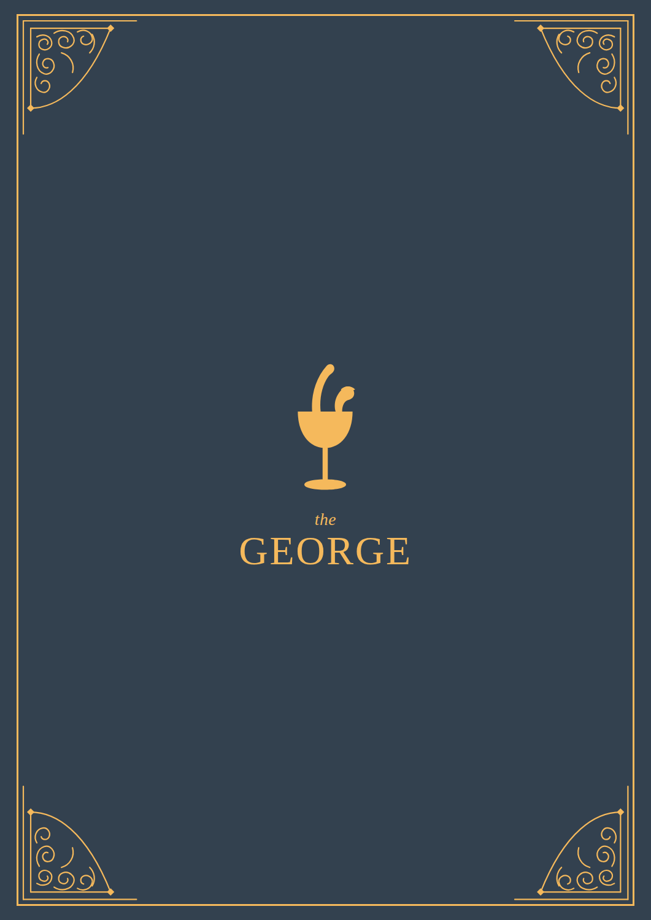the GEORGE
the GEORGE